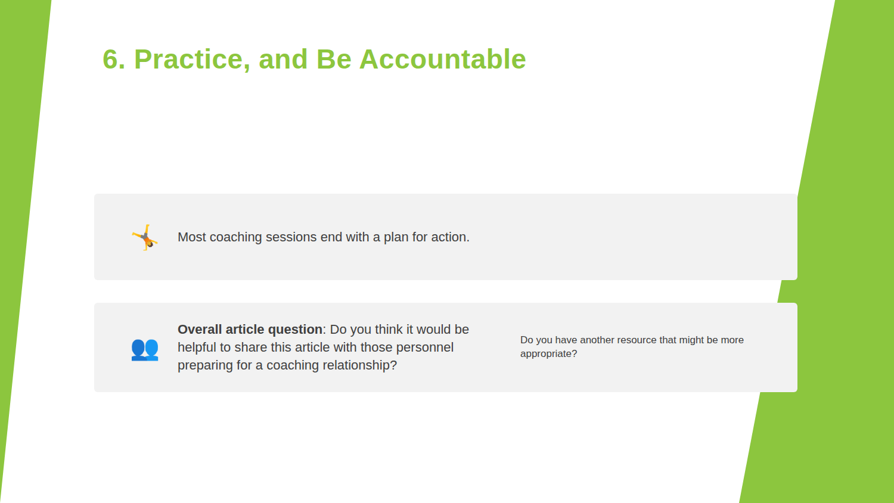6. Practice, and Be Accountable
🤸
Most coaching sessions end with a plan for action.
👥
Overall article question: Do you think it would be helpful to share this article with those personnel preparing for a coaching relationship?
Do you have another resource that might be more appropriate?